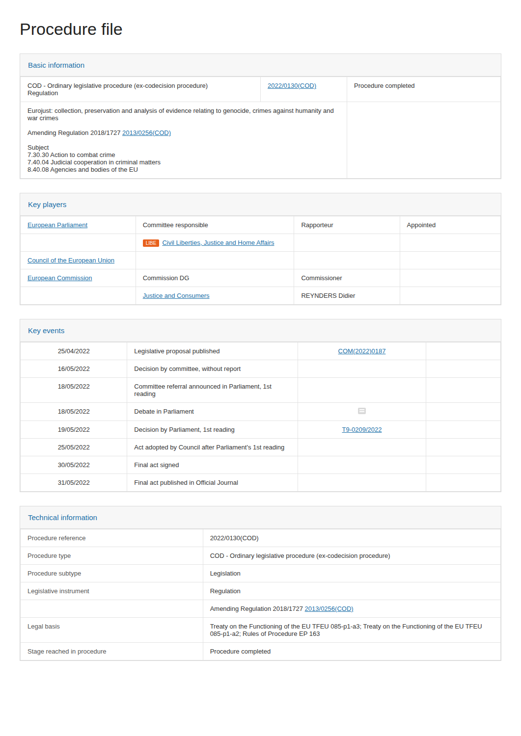Procedure file
Basic information
| COD - Ordinary legislative procedure (ex-codecision procedure) Regulation | 2022/0130(COD) | Procedure completed |
| Eurojust: collection, preservation and analysis of evidence relating to genocide, crimes against humanity and war crimes Amending Regulation 2018/1727 2013/0256(COD) Subject 7.30.30 Action to combat crime 7.40.04 Judicial cooperation in criminal matters 8.40.08 Agencies and bodies of the EU | |
Key players
| European Parliament | Committee responsible | Rapporteur | Appointed |
| | LIBE Civil Liberties, Justice and Home Affairs | | |
| Council of the European Union | | | |
| European Commission | Commission DG | Commissioner | |
| | Justice and Consumers | REYNDERS Didier | |
Key events
| 25/04/2022 | Legislative proposal published | COM(2022)0187 | |
| 16/05/2022 | Decision by committee, without report | | |
| 18/05/2022 | Committee referral announced in Parliament, 1st reading | | |
| 18/05/2022 | Debate in Parliament | | |
| 19/05/2022 | Decision by Parliament, 1st reading | T9-0209/2022 | |
| 25/05/2022 | Act adopted by Council after Parliament's 1st reading | | |
| 30/05/2022 | Final act signed | | |
| 31/05/2022 | Final act published in Official Journal | | |
Technical information
| Procedure reference | 2022/0130(COD) |
| Procedure type | COD - Ordinary legislative procedure (ex-codecision procedure) |
| Procedure subtype | Legislation |
| Legislative instrument | Regulation |
| | Amending Regulation 2018/1727 2013/0256(COD) |
| Legal basis | Treaty on the Functioning of the EU TFEU 085-p1-a3; Treaty on the Functioning of the EU TFEU 085-p1-a2; Rules of Procedure EP 163 |
| Stage reached in procedure | Procedure completed |